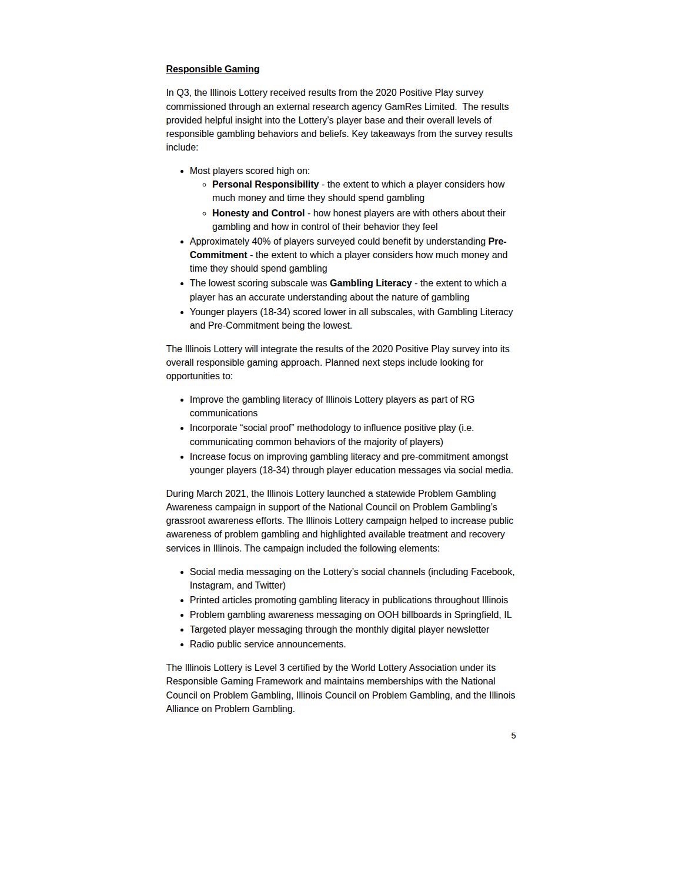Responsible Gaming
In Q3, the Illinois Lottery received results from the 2020 Positive Play survey commissioned through an external research agency GamRes Limited. The results provided helpful insight into the Lottery’s player base and their overall levels of responsible gambling behaviors and beliefs. Key takeaways from the survey results include:
Most players scored high on:
Personal Responsibility - the extent to which a player considers how much money and time they should spend gambling
Honesty and Control - how honest players are with others about their gambling and how in control of their behavior they feel
Approximately 40% of players surveyed could benefit by understanding Pre-Commitment - the extent to which a player considers how much money and time they should spend gambling
The lowest scoring subscale was Gambling Literacy - the extent to which a player has an accurate understanding about the nature of gambling
Younger players (18-34) scored lower in all subscales, with Gambling Literacy and Pre-Commitment being the lowest.
The Illinois Lottery will integrate the results of the 2020 Positive Play survey into its overall responsible gaming approach. Planned next steps include looking for opportunities to:
Improve the gambling literacy of Illinois Lottery players as part of RG communications
Incorporate “social proof” methodology to influence positive play (i.e. communicating common behaviors of the majority of players)
Increase focus on improving gambling literacy and pre-commitment amongst younger players (18-34) through player education messages via social media.
During March 2021, the Illinois Lottery launched a statewide Problem Gambling Awareness campaign in support of the National Council on Problem Gambling’s grassroot awareness efforts. The Illinois Lottery campaign helped to increase public awareness of problem gambling and highlighted available treatment and recovery services in Illinois. The campaign included the following elements:
Social media messaging on the Lottery’s social channels (including Facebook, Instagram, and Twitter)
Printed articles promoting gambling literacy in publications throughout Illinois
Problem gambling awareness messaging on OOH billboards in Springfield, IL
Targeted player messaging through the monthly digital player newsletter
Radio public service announcements.
The Illinois Lottery is Level 3 certified by the World Lottery Association under its Responsible Gaming Framework and maintains memberships with the National Council on Problem Gambling, Illinois Council on Problem Gambling, and the Illinois Alliance on Problem Gambling.
5